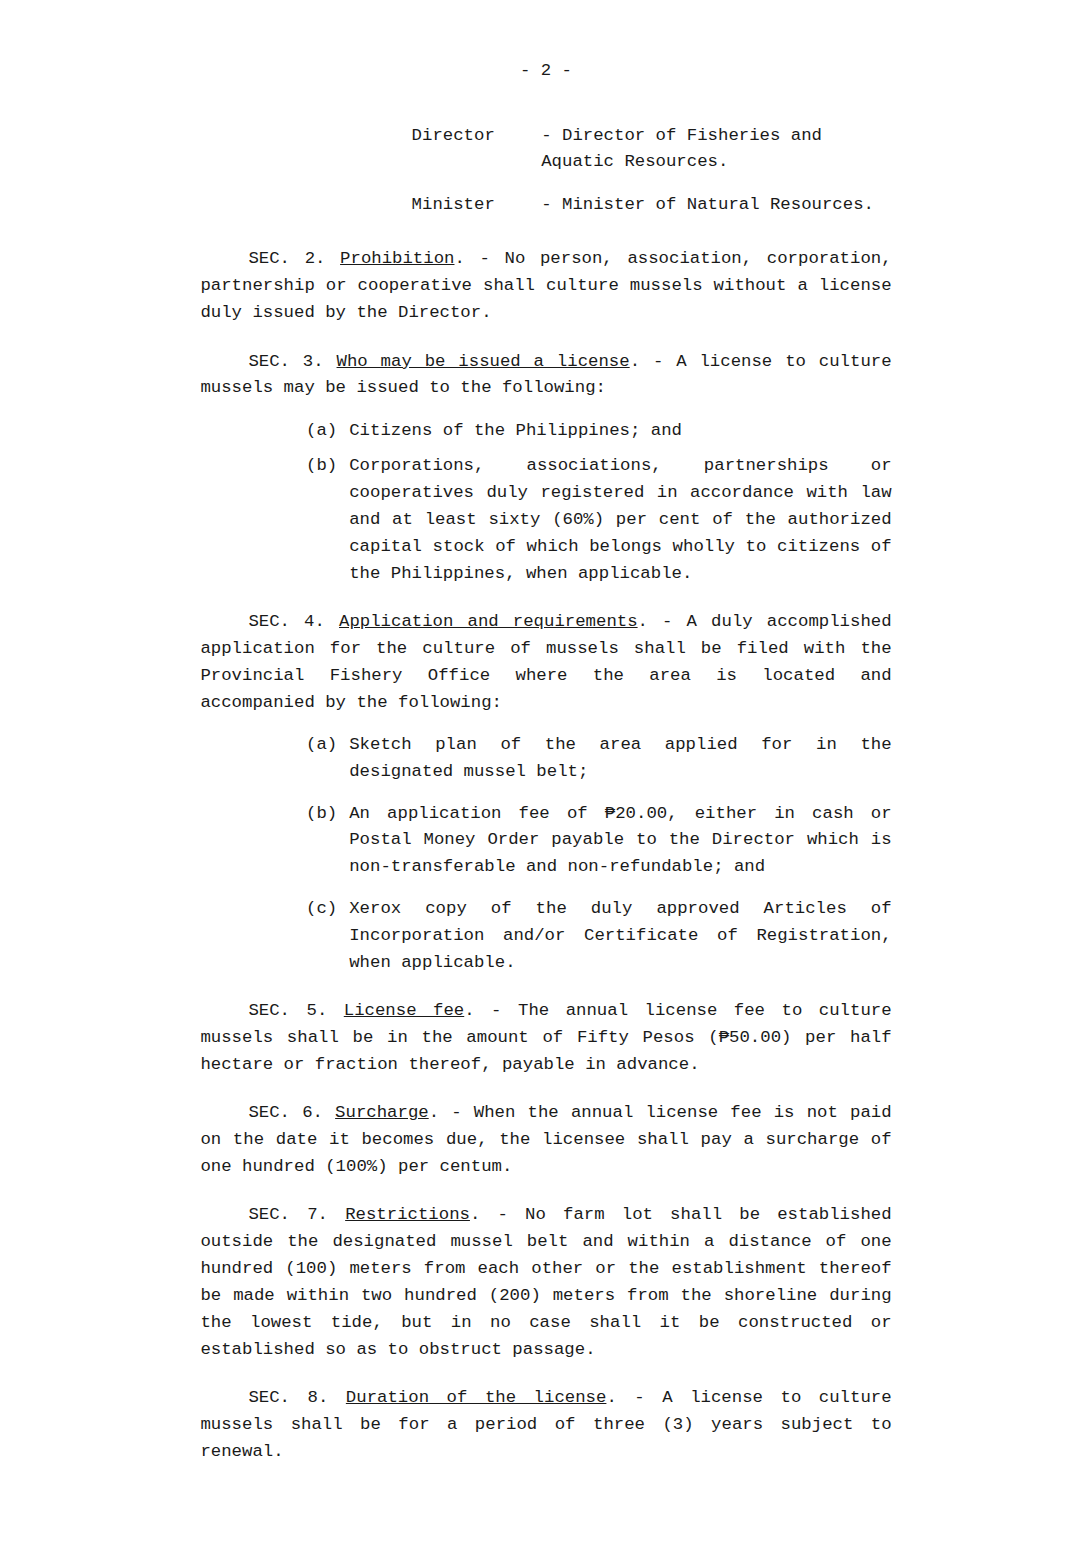- 2 -
Director
Director of Fisheries and Aquatic Resources.
Minister
Minister of Natural Resources.
SEC. 2. Prohibition. - No person, association, corporation, partnership or cooperative shall culture mussels without a license duly issued by the Director.
SEC. 3. Who may be issued a license. - A license to culture mussels may be issued to the following:
(a) Citizens of the Philippines; and
(b) Corporations, associations, partnerships or cooperatives duly registered in accordance with law and at least sixty (60%) per cent of the authorized capital stock of which belongs wholly to citizens of the Philippines, when applicable.
SEC. 4. Application and requirements. - A duly accomplished application for the culture of mussels shall be filed with the Provincial Fishery Office where the area is located and accompanied by the following:
(a) Sketch plan of the area applied for in the designated mussel belt;
(b) An application fee of ₱20.00, either in cash or Postal Money Order payable to the Director which is non-transferable and non-refundable; and
(c) Xerox copy of the duly approved Articles of Incorporation and/or Certificate of Registration, when applicable.
SEC. 5. License fee. - The annual license fee to culture mussels shall be in the amount of Fifty Pesos (₱50.00) per half hectare or fraction thereof, payable in advance.
SEC. 6. Surcharge. - When the annual license fee is not paid on the date it becomes due, the licensee shall pay a surcharge of one hundred (100%) per centum.
SEC. 7. Restrictions. - No farm lot shall be established outside the designated mussel belt and within a distance of one hundred (100) meters from each other or the establishment thereof be made within two hundred (200) meters from the shoreline during the lowest tide, but in no case shall it be constructed or established so as to obstruct passage.
SEC. 8. Duration of the license. - A license to culture mussels shall be for a period of three (3) years subject to renewal.